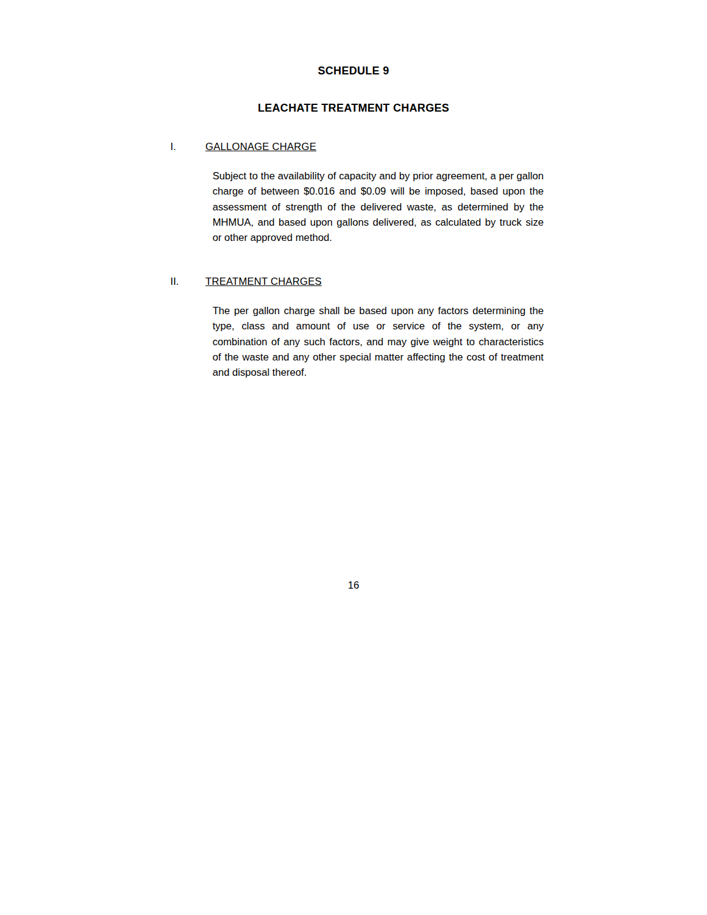SCHEDULE 9
LEACHATE TREATMENT CHARGES
I. GALLONAGE CHARGE
Subject to the availability of capacity and by prior agreement, a per gallon charge of between $0.016 and $0.09 will be imposed, based upon the assessment of strength of the delivered waste, as determined by the MHMUA, and based upon gallons delivered, as calculated by truck size or other approved method.
II. TREATMENT CHARGES
The per gallon charge shall be based upon any factors determining the type, class and amount of use or service of the system, or any combination of any such factors, and may give weight to characteristics of the waste and any other special matter affecting the cost of treatment and disposal thereof.
16